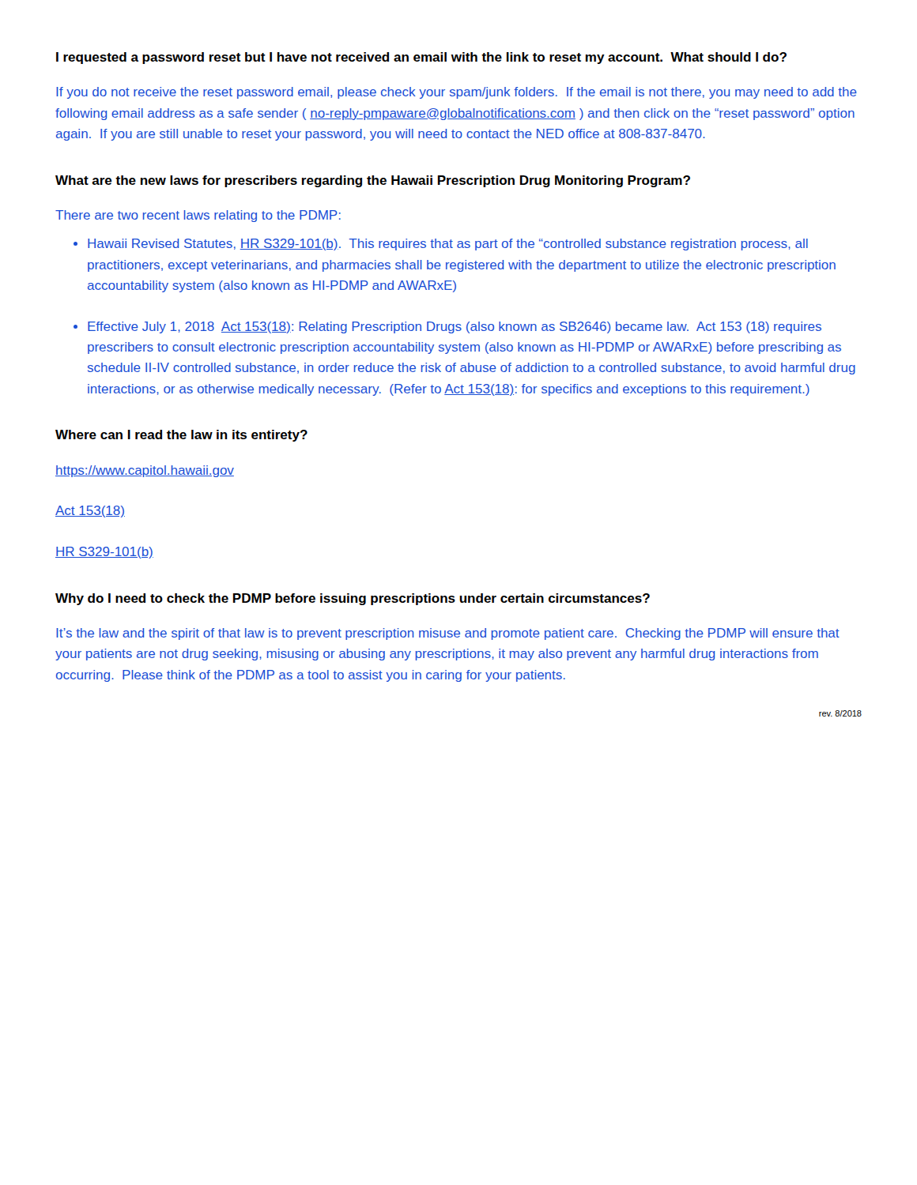I requested a password reset but I have not received an email with the link to reset my account. What should I do?
If you do not receive the reset password email, please check your spam/junk folders. If the email is not there, you may need to add the following email address as a safe sender ( no-reply-pmpaware@globalnotifications.com ) and then click on the “reset password” option again. If you are still unable to reset your password, you will need to contact the NED office at 808-837-8470.
What are the new laws for prescribers regarding the Hawaii Prescription Drug Monitoring Program?
There are two recent laws relating to the PDMP:
Hawaii Revised Statutes, HR S329-101(b). This requires that as part of the “controlled substance registration process, all practitioners, except veterinarians, and pharmacies shall be registered with the department to utilize the electronic prescription accountability system (also known as HI-PDMP and AWARxE)
Effective July 1, 2018 Act 153(18): Relating Prescription Drugs (also known as SB2646) became law. Act 153 (18) requires prescribers to consult electronic prescription accountability system (also known as HI-PDMP or AWARxE) before prescribing as schedule II-IV controlled substance, in order reduce the risk of abuse of addiction to a controlled substance, to avoid harmful drug interactions, or as otherwise medically necessary. (Refer to Act 153(18): for specifics and exceptions to this requirement.)
Where can I read the law in its entirety?
https://www.capitol.hawaii.gov
Act 153(18)
HR S329-101(b)
Why do I need to check the PDMP before issuing prescriptions under certain circumstances?
It’s the law and the spirit of that law is to prevent prescription misuse and promote patient care. Checking the PDMP will ensure that your patients are not drug seeking, misusing or abusing any prescriptions, it may also prevent any harmful drug interactions from occurring. Please think of the PDMP as a tool to assist you in caring for your patients.
rev. 8/2018